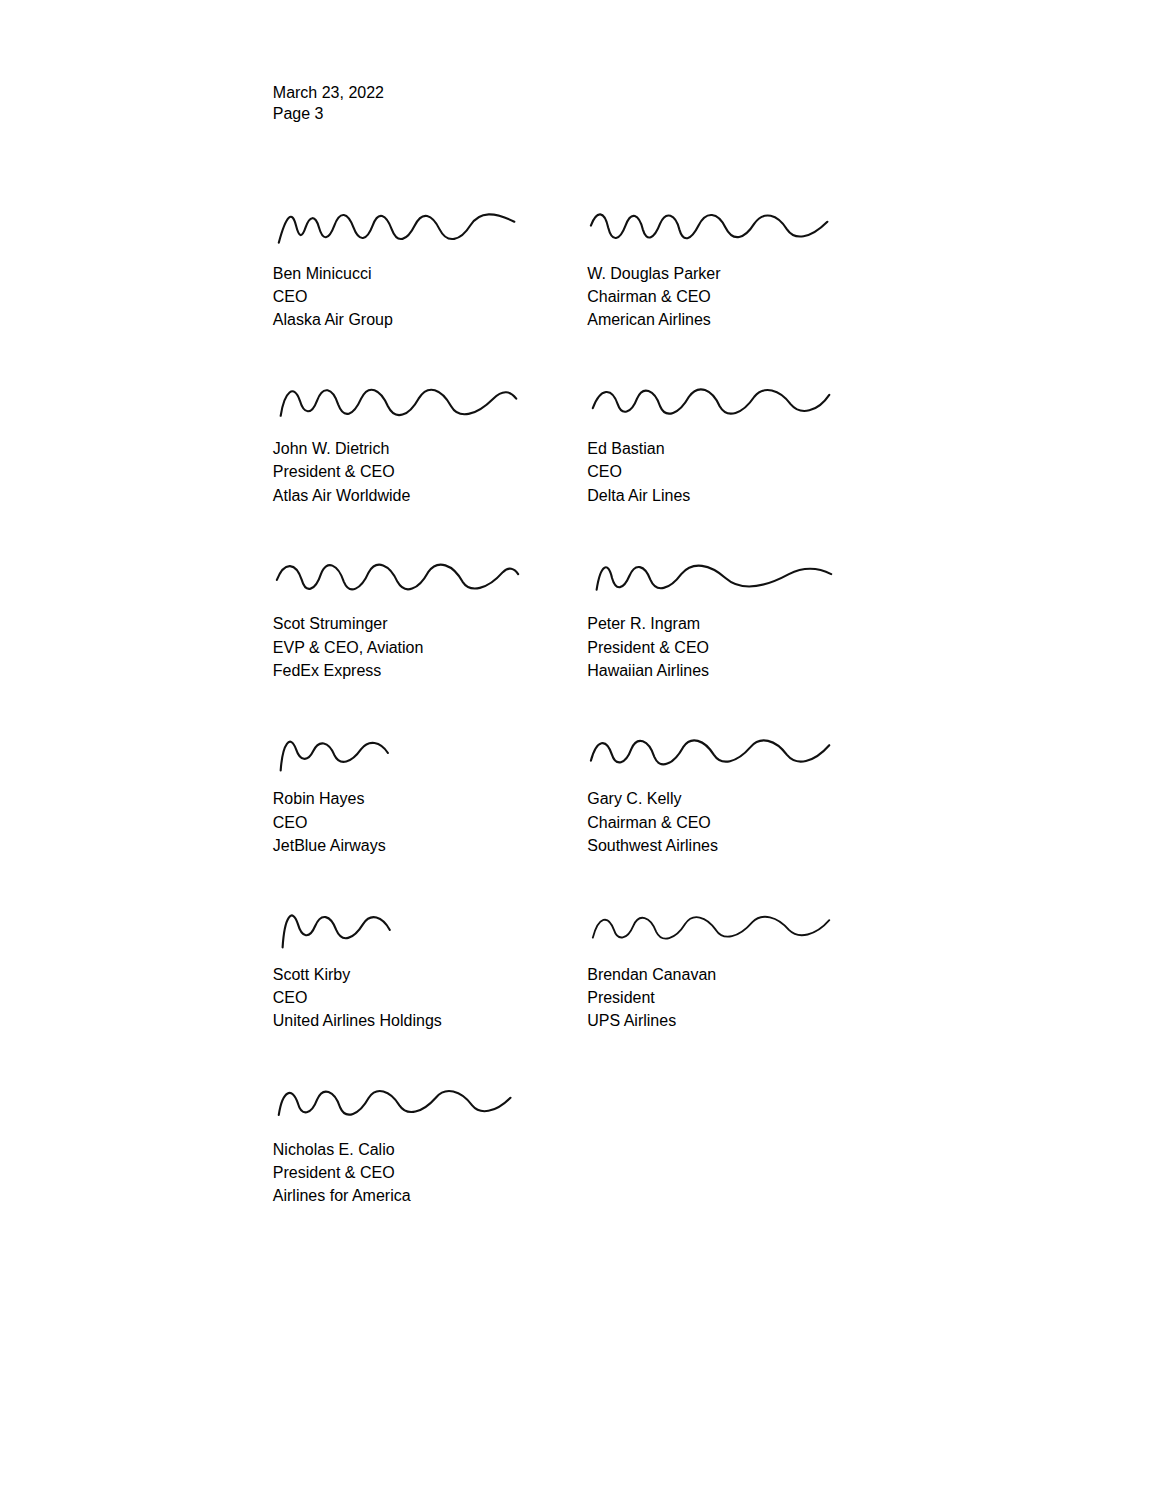March 23, 2022
Page 3
| Ben Minicucci CEO Alaska Air Group | W. Douglas Parker Chairman & CEO American Airlines |
| John W. Dietrich President & CEO Atlas Air Worldwide | Ed Bastian CEO Delta Air Lines |
| Scot Struminger EVP & CEO, Aviation FedEx Express | Peter R. Ingram President & CEO Hawaiian Airlines |
| Robin Hayes CEO JetBlue Airways | Gary C. Kelly Chairman & CEO Southwest Airlines |
| Scott Kirby CEO United Airlines Holdings | Brendan Canavan President UPS Airlines |
| Nicholas E. Calio President & CEO Airlines for America | |